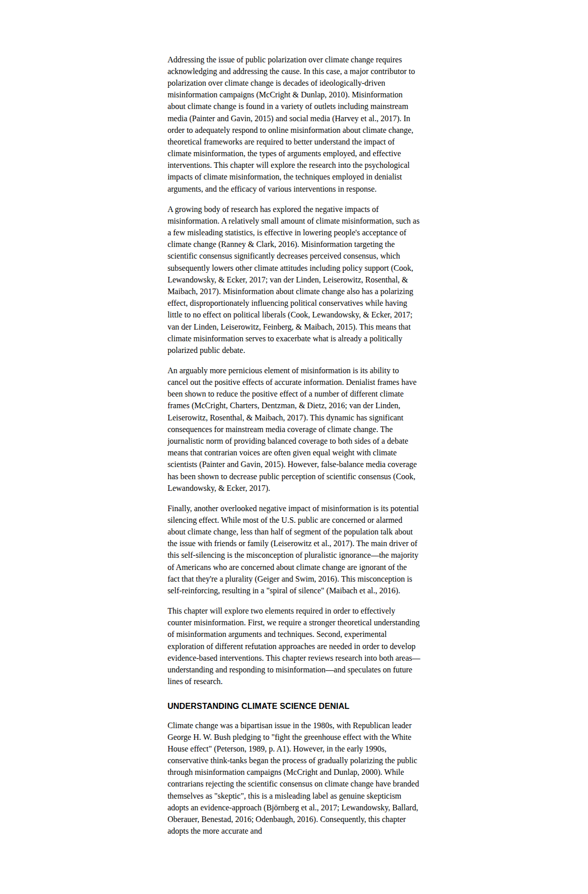Addressing the issue of public polarization over climate change requires acknowledging and addressing the cause. In this case, a major contributor to polarization over climate change is decades of ideologically-driven misinformation campaigns (McCright & Dunlap, 2010). Misinformation about climate change is found in a variety of outlets including mainstream media (Painter and Gavin, 2015) and social media (Harvey et al., 2017). In order to adequately respond to online misinformation about climate change, theoretical frameworks are required to better understand the impact of climate misinformation, the types of arguments employed, and effective interventions. This chapter will explore the research into the psychological impacts of climate misinformation, the techniques employed in denialist arguments, and the efficacy of various interventions in response.
A growing body of research has explored the negative impacts of misinformation. A relatively small amount of climate misinformation, such as a few misleading statistics, is effective in lowering people's acceptance of climate change (Ranney & Clark, 2016). Misinformation targeting the scientific consensus significantly decreases perceived consensus, which subsequently lowers other climate attitudes including policy support (Cook, Lewandowsky, & Ecker, 2017; van der Linden, Leiserowitz, Rosenthal, & Maibach, 2017). Misinformation about climate change also has a polarizing effect, disproportionately influencing political conservatives while having little to no effect on political liberals (Cook, Lewandowsky, & Ecker, 2017; van der Linden, Leiserowitz, Feinberg, & Maibach, 2015). This means that climate misinformation serves to exacerbate what is already a politically polarized public debate.
An arguably more pernicious element of misinformation is its ability to cancel out the positive effects of accurate information. Denialist frames have been shown to reduce the positive effect of a number of different climate frames (McCright, Charters, Dentzman, & Dietz, 2016; van der Linden, Leiserowitz, Rosenthal, & Maibach, 2017). This dynamic has significant consequences for mainstream media coverage of climate change. The journalistic norm of providing balanced coverage to both sides of a debate means that contrarian voices are often given equal weight with climate scientists (Painter and Gavin, 2015). However, false-balance media coverage has been shown to decrease public perception of scientific consensus (Cook, Lewandowsky, & Ecker, 2017).
Finally, another overlooked negative impact of misinformation is its potential silencing effect. While most of the U.S. public are concerned or alarmed about climate change, less than half of segment of the population talk about the issue with friends or family (Leiserowitz et al., 2017). The main driver of this self-silencing is the misconception of pluralistic ignorance—the majority of Americans who are concerned about climate change are ignorant of the fact that they're a plurality (Geiger and Swim, 2016). This misconception is self-reinforcing, resulting in a "spiral of silence" (Maibach et al., 2016).
This chapter will explore two elements required in order to effectively counter misinformation. First, we require a stronger theoretical understanding of misinformation arguments and techniques. Second, experimental exploration of different refutation approaches are needed in order to develop evidence-based interventions. This chapter reviews research into both areas—understanding and responding to misinformation—and speculates on future lines of research.
Understanding Climate Science Denial
Climate change was a bipartisan issue in the 1980s, with Republican leader George H. W. Bush pledging to "fight the greenhouse effect with the White House effect" (Peterson, 1989, p. A1). However, in the early 1990s, conservative think-tanks began the process of gradually polarizing the public through misinformation campaigns (McCright and Dunlap, 2000). While contrarians rejecting the scientific consensus on climate change have branded themselves as "skeptic", this is a misleading label as genuine skepticism adopts an evidence-approach (Björnberg et al., 2017; Lewandowsky, Ballard, Oberauer, Benestad, 2016; Odenbaugh, 2016). Consequently, this chapter adopts the more accurate and